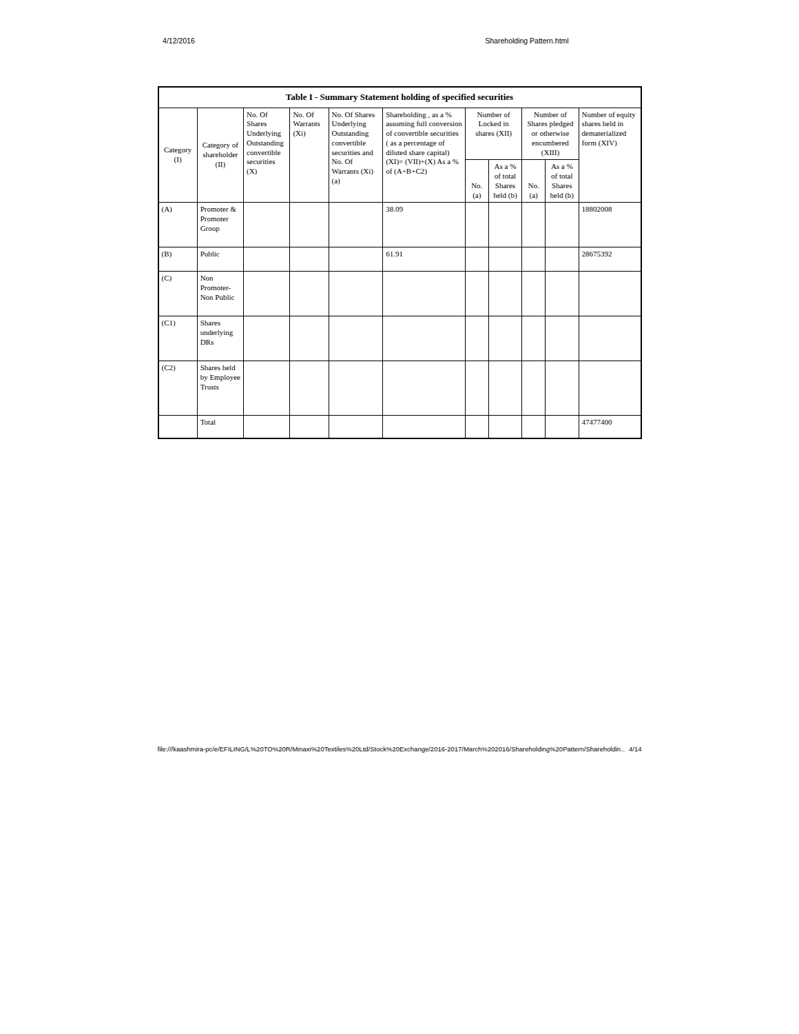4/12/2016
Shareholding Pattern.html
| Table I - Summary Statement holding of specified securities / Category (I) / Category of shareholder (II) / No. Of Shares Underlying Outstanding convertible securities (X) / No. Of Warrants (Xi) / No. Of Shares Underlying Outstanding convertible securities and No. Of Warrants (Xi) (a) / Shareholding , as a % assuming full conversion of convertible securities ( as a percentage of diluted share capital) (XI)= (VII)+(X) As a % of (A+B+C2) / Number of Locked in shares (XII) / Number of Shares pledged or otherwise encumbered (XIII) / Number of equity shares held in dematerialized form (XIV) / / No. (a) / As a % of total Shares held (b) / No. (a) / As a % of total Shares held (b) / / (A) / Promoter & Promoter Group / / / / 38.09 / / / / / 18802008 / / (B) / Public / / / / 61.91 / / / / / 28675392 / / (C) / Non Promoter- Non Public / / / / / / / / / / / (C1) / Shares underlying DRs / / / / / / / / / / / (C2) / Shares held by Employee Trusts / / / / / / / / / / / / Total / / / / / / / / / 47477400 / |
file:///kaashmira-pc/e/EFILING/L%20TO%20R/Minaxi%20Textiles%20Ltd/Stock%20Exchange/2016-2017/March%202016/Shareholding%20Pattern/Shareholdin…
4/14